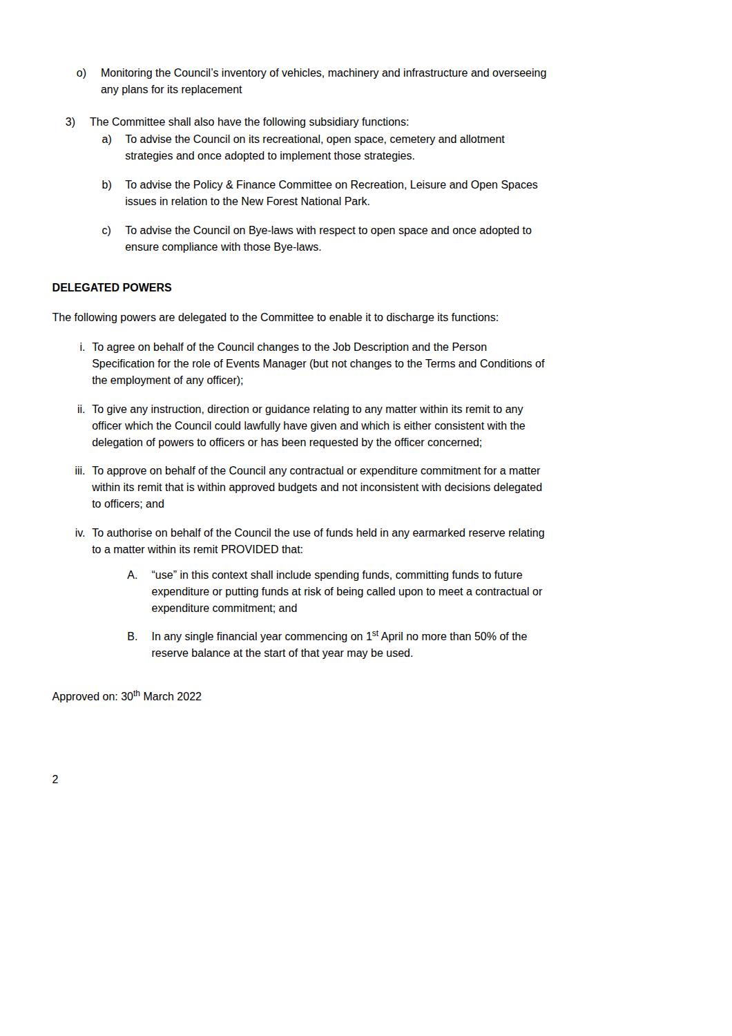o) Monitoring the Council’s inventory of vehicles, machinery and infrastructure and overseeing any plans for its replacement
3) The Committee shall also have the following subsidiary functions:
a) To advise the Council on its recreational, open space, cemetery and allotment strategies and once adopted to implement those strategies.
b) To advise the Policy & Finance Committee on Recreation, Leisure and Open Spaces issues in relation to the New Forest National Park.
c) To advise the Council on Bye-laws with respect to open space and once adopted to ensure compliance with those Bye-laws.
DELEGATED POWERS
The following powers are delegated to the Committee to enable it to discharge its functions:
i. To agree on behalf of the Council changes to the Job Description and the Person Specification for the role of Events Manager (but not changes to the Terms and Conditions of the employment of any officer);
ii. To give any instruction, direction or guidance relating to any matter within its remit to any officer which the Council could lawfully have given and which is either consistent with the delegation of powers to officers or has been requested by the officer concerned;
iii. To approve on behalf of the Council any contractual or expenditure commitment for a matter within its remit that is within approved budgets and not inconsistent with decisions delegated to officers; and
iv. To authorise on behalf of the Council the use of funds held in any earmarked reserve relating to a matter within its remit PROVIDED that:
A.“use” in this context shall include spending funds, committing funds to future expenditure or putting funds at risk of being called upon to meet a contractual or expenditure commitment; and
B. In any single financial year commencing on 1st April no more than 50% of the reserve balance at the start of that year may be used.
Approved on: 30th March 2022
2